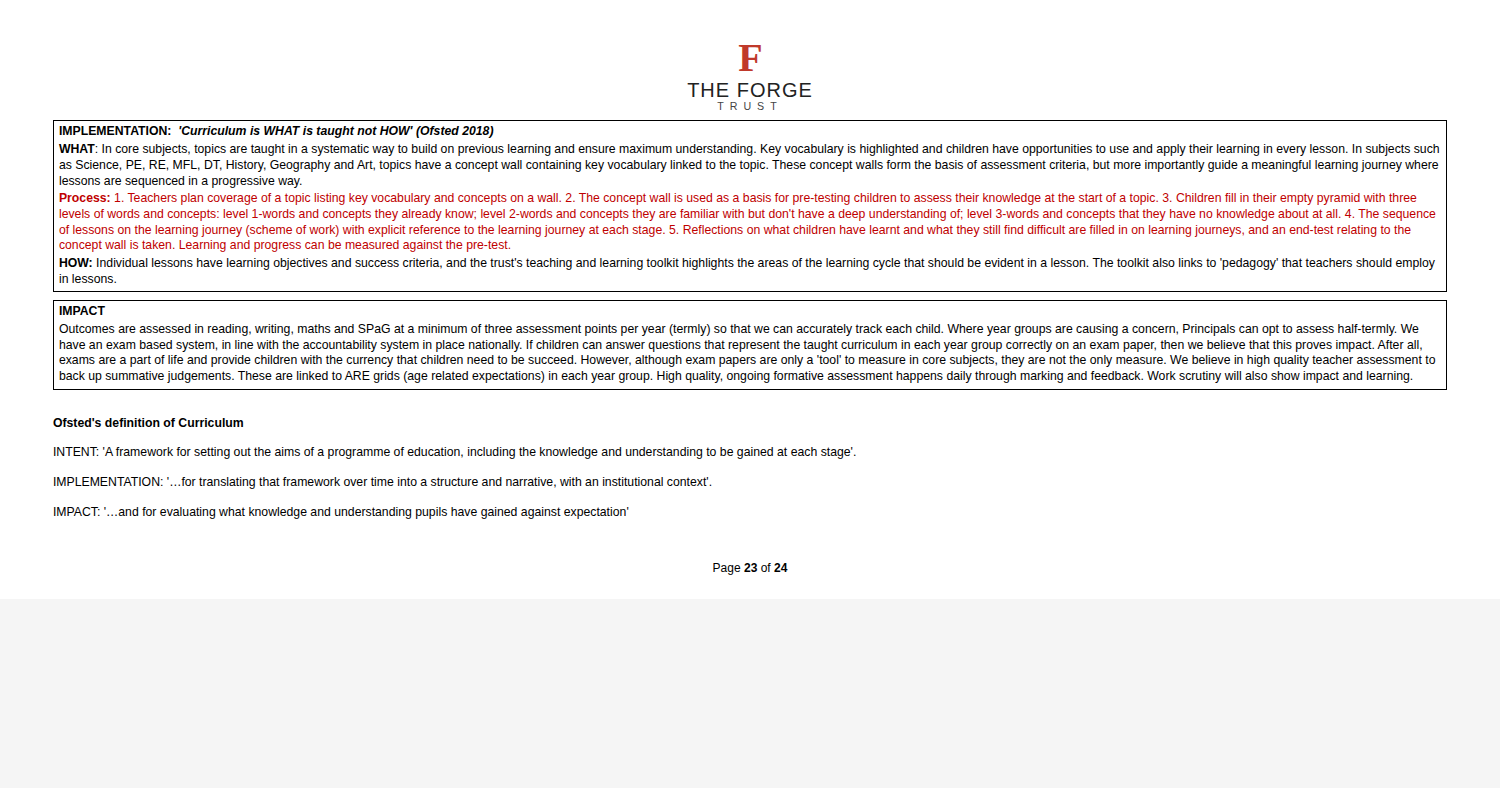F THE FORGE TRUST
IMPLEMENTATION: 'Curriculum is WHAT is taught not HOW' (Ofsted 2018)
WHAT: In core subjects, topics are taught in a systematic way to build on previous learning and ensure maximum understanding. Key vocabulary is highlighted and children have opportunities to use and apply their learning in every lesson. In subjects such as Science, PE, RE, MFL, DT, History, Geography and Art, topics have a concept wall containing key vocabulary linked to the topic. These concept walls form the basis of assessment criteria, but more importantly guide a meaningful learning journey where lessons are sequenced in a progressive way.
Process: 1. Teachers plan coverage of a topic listing key vocabulary and concepts on a wall. 2. The concept wall is used as a basis for pre-testing children to assess their knowledge at the start of a topic. 3. Children fill in their empty pyramid with three levels of words and concepts: level 1-words and concepts they already know; level 2-words and concepts they are familiar with but don't have a deep understanding of; level 3-words and concepts that they have no knowledge about at all. 4. The sequence of lessons on the learning journey (scheme of work) with explicit reference to the learning journey at each stage. 5. Reflections on what children have learnt and what they still find difficult are filled in on learning journeys, and an end-test relating to the concept wall is taken. Learning and progress can be measured against the pre-test.
HOW: Individual lessons have learning objectives and success criteria, and the trust's teaching and learning toolkit highlights the areas of the learning cycle that should be evident in a lesson. The toolkit also links to 'pedagogy' that teachers should employ in lessons.
IMPACT
Outcomes are assessed in reading, writing, maths and SPaG at a minimum of three assessment points per year (termly) so that we can accurately track each child. Where year groups are causing a concern, Principals can opt to assess half-termly. We have an exam based system, in line with the accountability system in place nationally. If children can answer questions that represent the taught curriculum in each year group correctly on an exam paper, then we believe that this proves impact. After all, exams are a part of life and provide children with the currency that children need to be succeed. However, although exam papers are only a 'tool' to measure in core subjects, they are not the only measure. We believe in high quality teacher assessment to back up summative judgements. These are linked to ARE grids (age related expectations) in each year group. High quality, ongoing formative assessment happens daily through marking and feedback. Work scrutiny will also show impact and learning.
Ofsted's definition of Curriculum
INTENT: 'A framework for setting out the aims of a programme of education, including the knowledge and understanding to be gained at each stage'.
IMPLEMENTATION: '…for translating that framework over time into a structure and narrative, with an institutional context'.
IMPACT: '…and for evaluating what knowledge and understanding pupils have gained against expectation'
Page 23 of 24